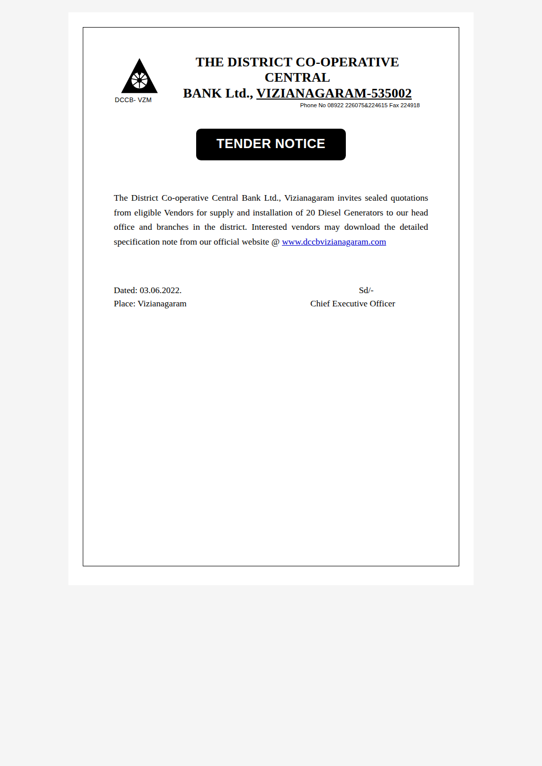DCCB- VZM
THE DISTRICT CO-OPERATIVE CENTRAL
BANK Ltd., VIZIANAGARAM-535002
Phone No 08922 226075&224615 Fax 224918
TENDER NOTICE
The District Co-operative Central Bank Ltd., Vizianagaram invites sealed quotations from eligible Vendors for supply and installation of 20 Diesel Generators to our head office and branches in the district. Interested vendors may download the detailed specification note from our official website @ www.dccbvizianagaram.com
| Dated: 03.06.2022. | Sd/- |
| Place: Vizianagaram | Chief Executive Officer |